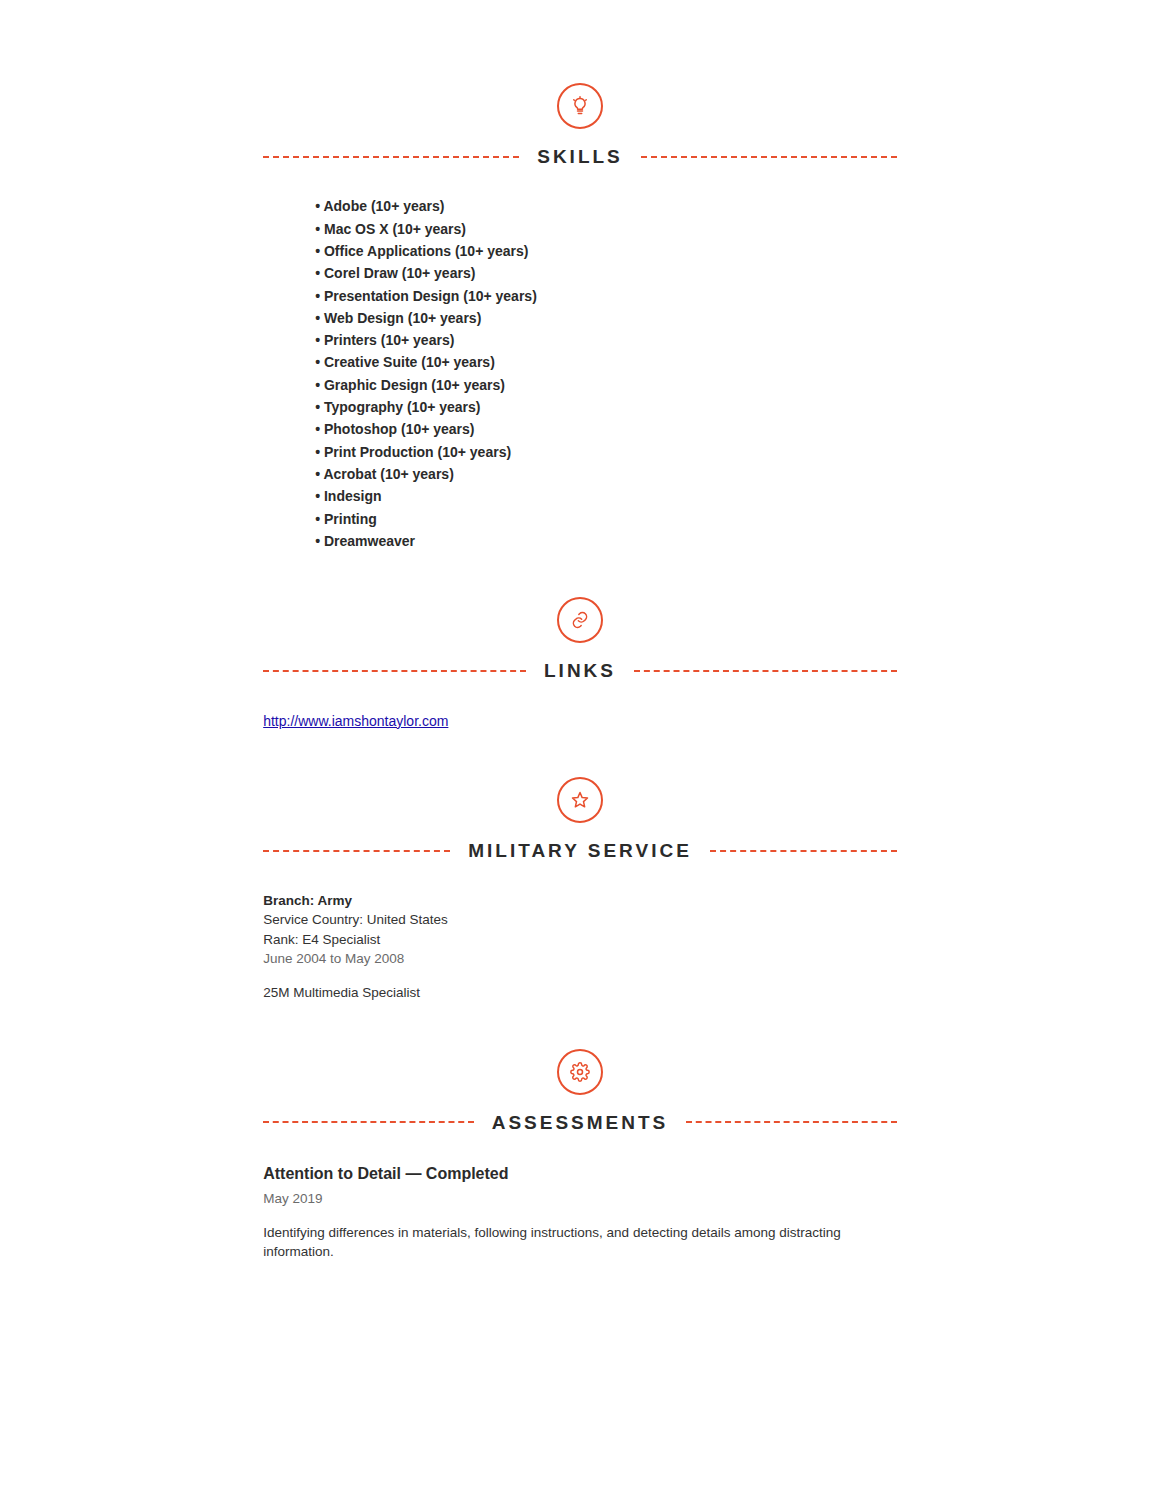Skills
• Adobe (10+ years)
• Mac OS X (10+ years)
• Office Applications (10+ years)
• Corel Draw (10+ years)
• Presentation Design (10+ years)
• Web Design (10+ years)
• Printers (10+ years)
• Creative Suite (10+ years)
• Graphic Design (10+ years)
• Typography (10+ years)
• Photoshop (10+ years)
• Print Production (10+ years)
• Acrobat (10+ years)
• Indesign
• Printing
• Dreamweaver
Links
http://www.iamshontaylor.com
Military Service
Branch: Army
Service Country: United States
Rank: E4 Specialist
June 2004 to May 2008
25M Multimedia Specialist
Assessments
Attention to Detail — Completed
May 2019
Identifying differences in materials, following instructions, and detecting details among distracting information.